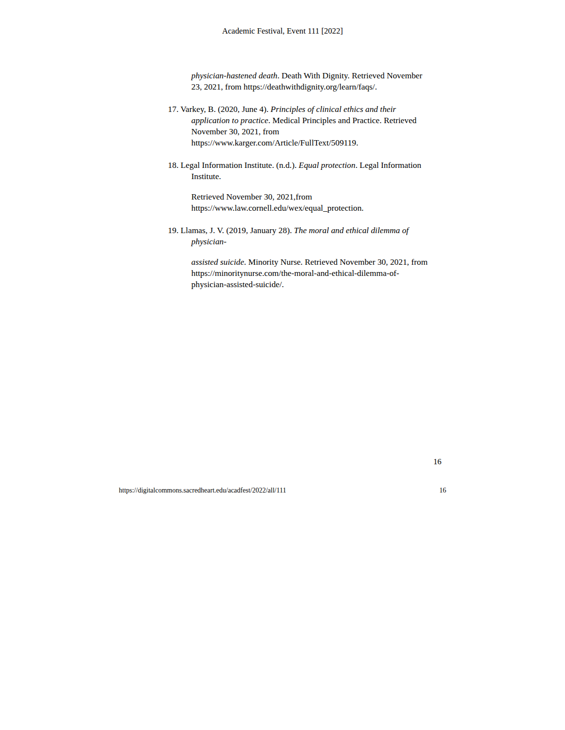Academic Festival, Event 111 [2022]
physician-hastened death. Death With Dignity. Retrieved November 23, 2021, from https://deathwithdignity.org/learn/faqs/.
17. Varkey, B. (2020, June 4). Principles of clinical ethics and their application to practice. Medical Principles and Practice. Retrieved November 30, 2021, from https://www.karger.com/Article/FullText/509119.
18. Legal Information Institute. (n.d.). Equal protection. Legal Information Institute.
Retrieved November 30, 2021,from
https://www.law.cornell.edu/wex/equal_protection.
19. Llamas, J. V. (2019, January 28). The moral and ethical dilemma of physician-
assisted suicide. Minority Nurse. Retrieved November 30, 2021, from https://minoritynurse.com/the-moral-and-ethical-dilemma-of-physician-assisted-suicide/.
16
https://digitalcommons.sacredheart.edu/acadfest/2022/all/111 16